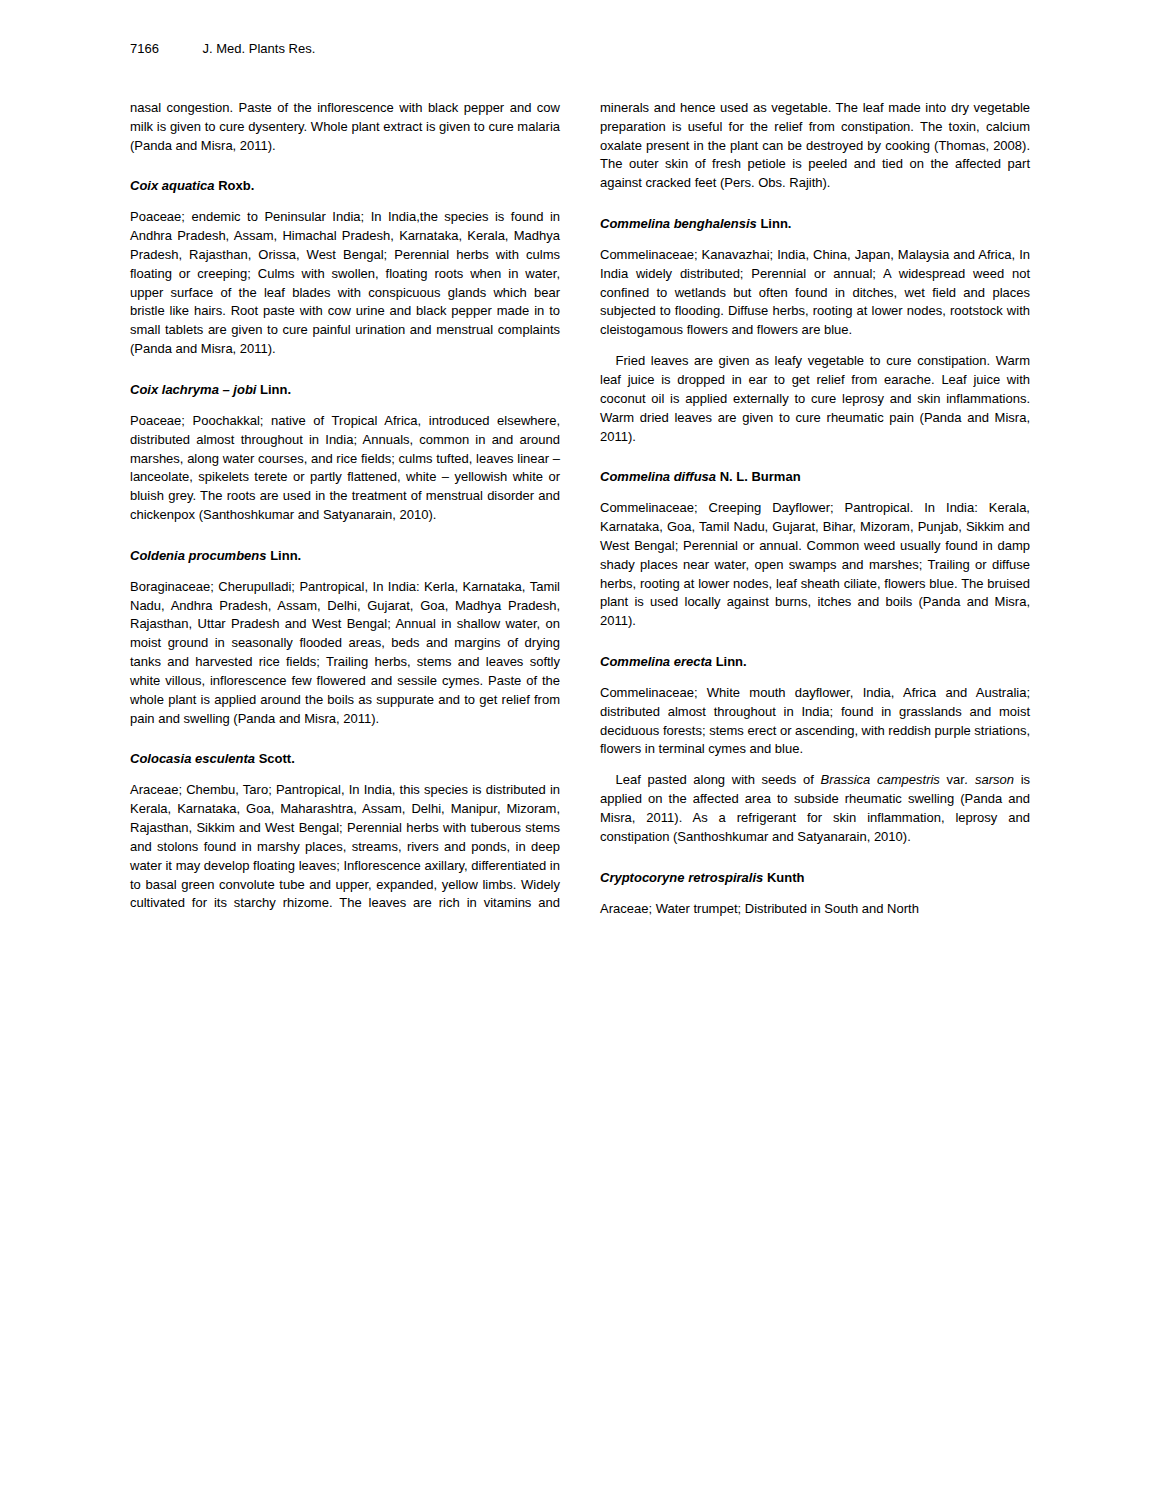7166 J. Med. Plants Res.
nasal congestion. Paste of the inflorescence with black pepper and cow milk is given to cure dysentery. Whole plant extract is given to cure malaria (Panda and Misra, 2011).
Coix aquatica Roxb.
Poaceae; endemic to Peninsular India; In India,the species is found in Andhra Pradesh, Assam, Himachal Pradesh, Karnataka, Kerala, Madhya Pradesh, Rajasthan, Orissa, West Bengal; Perennial herbs with culms floating or creeping; Culms with swollen, floating roots when in water, upper surface of the leaf blades with conspicuous glands which bear bristle like hairs. Root paste with cow urine and black pepper made in to small tablets are given to cure painful urination and menstrual complaints (Panda and Misra, 2011).
Coix lachryma – jobi Linn.
Poaceae; Poochakkal; native of Tropical Africa, introduced elsewhere, distributed almost throughout in India; Annuals, common in and around marshes, along water courses, and rice fields; culms tufted, leaves linear – lanceolate, spikelets terete or partly flattened, white – yellowish white or bluish grey. The roots are used in the treatment of menstrual disorder and chickenpox (Santhoshkumar and Satyanarain, 2010).
Coldenia procumbens Linn.
Boraginaceae; Cherupulladi; Pantropical, In India: Kerla, Karnataka, Tamil Nadu, Andhra Pradesh, Assam, Delhi, Gujarat, Goa, Madhya Pradesh, Rajasthan, Uttar Pradesh and West Bengal; Annual in shallow water, on moist ground in seasonally flooded areas, beds and margins of drying tanks and harvested rice fields; Trailing herbs, stems and leaves softly white villous, inflorescence few flowered and sessile cymes. Paste of the whole plant is applied around the boils as suppurate and to get relief from pain and swelling (Panda and Misra, 2011).
Colocasia esculenta Scott.
Araceae; Chembu, Taro; Pantropical, In India, this species is distributed in Kerala, Karnataka, Goa, Maharashtra, Assam, Delhi, Manipur, Mizoram, Rajasthan, Sikkim and West Bengal; Perennial herbs with tuberous stems and stolons found in marshy places, streams, rivers and ponds, in deep water it may develop floating leaves; Inflorescence axillary, differentiated in to basal green convolute tube and upper, expanded, yellow limbs. Widely cultivated for its starchy rhizome. The leaves are rich in vitamins and minerals and hence used as vegetable. The leaf made into dry vegetable preparation is useful for the relief from constipation. The toxin, calcium oxalate present in the plant can be destroyed by cooking (Thomas, 2008). The outer skin of fresh petiole is peeled and tied on the affected part against cracked feet (Pers. Obs. Rajith).
Commelina benghalensis Linn.
Commelinaceae; Kanavazhai; India, China, Japan, Malaysia and Africa, In India widely distributed; Perennial or annual; A widespread weed not confined to wetlands but often found in ditches, wet field and places subjected to flooding. Diffuse herbs, rooting at lower nodes, rootstock with cleistogamous flowers and flowers are blue.
Fried leaves are given as leafy vegetable to cure constipation. Warm leaf juice is dropped in ear to get relief from earache. Leaf juice with coconut oil is applied externally to cure leprosy and skin inflammations. Warm dried leaves are given to cure rheumatic pain (Panda and Misra, 2011).
Commelina diffusa N. L. Burman
Commelinaceae; Creeping Dayflower; Pantropical. In India: Kerala, Karnataka, Goa, Tamil Nadu, Gujarat, Bihar, Mizoram, Punjab, Sikkim and West Bengal; Perennial or annual. Common weed usually found in damp shady places near water, open swamps and marshes; Trailing or diffuse herbs, rooting at lower nodes, leaf sheath ciliate, flowers blue. The bruised plant is used locally against burns, itches and boils (Panda and Misra, 2011).
Commelina erecta Linn.
Commelinaceae; White mouth dayflower, India, Africa and Australia; distributed almost throughout in India; found in grasslands and moist deciduous forests; stems erect or ascending, with reddish purple striations, flowers in terminal cymes and blue.
Leaf pasted along with seeds of Brassica campestris var. sarson is applied on the affected area to subside rheumatic swelling (Panda and Misra, 2011). As a refrigerant for skin inflammation, leprosy and constipation (Santhoshkumar and Satyanarain, 2010).
Cryptocoryne retrospiralis Kunth
Araceae; Water trumpet; Distributed in South and North